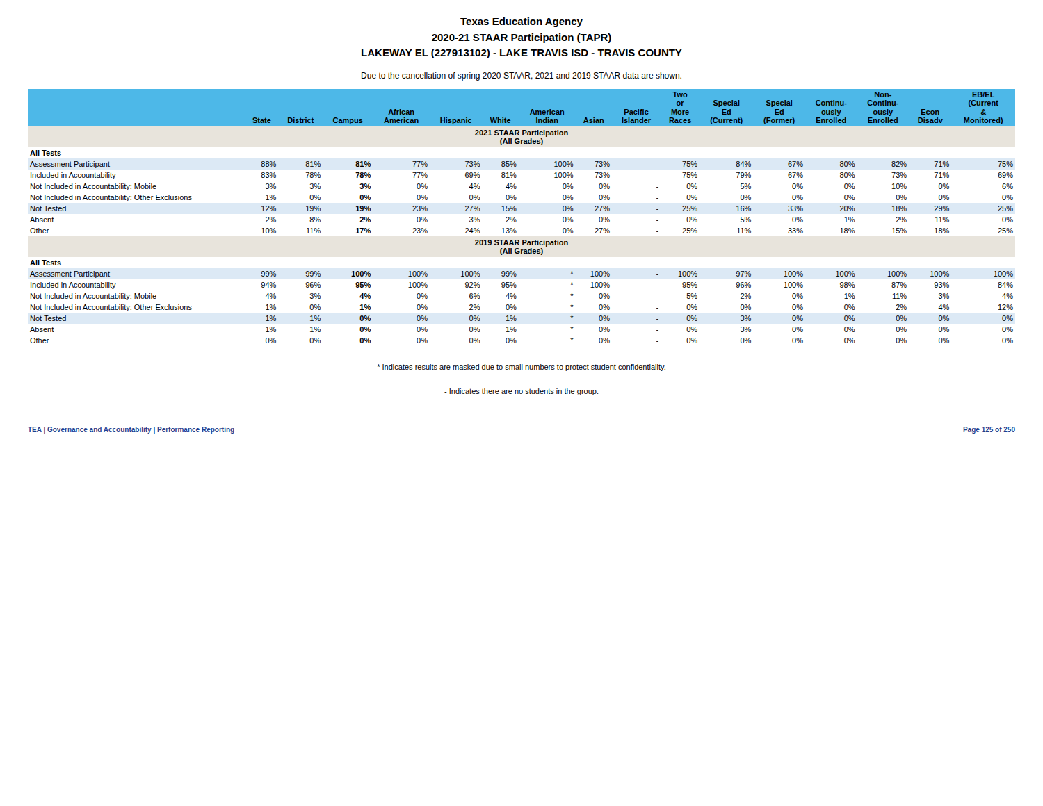Texas Education Agency
2020-21 STAAR Participation (TAPR)
LAKEWAY EL (227913102) - LAKE TRAVIS ISD - TRAVIS COUNTY
Due to the cancellation of spring 2020 STAAR, 2021 and 2019 STAAR data are shown.
| | State | District | Campus | African American | Hispanic | White | American Indian | Asian | Pacific Islander | Two or More Races | Special Ed (Current) | Special Ed (Former) | Continu- ously Enrolled | Non- Continu- ously Enrolled | Econ Disadv | EB/EL (Current & Monitored) |
| --- | --- | --- | --- | --- | --- | --- | --- | --- | --- | --- | --- | --- | --- | --- | --- | --- |
| 2021 STAAR Participation (All Grades) |
| All Tests |
| Assessment Participant | 88% | 81% | 81% | 77% | 73% | 85% | 100% | 73% | - | 75% | 84% | 67% | 80% | 82% | 71% | 75% |
| Included in Accountability | 83% | 78% | 78% | 77% | 69% | 81% | 100% | 73% | - | 75% | 79% | 67% | 80% | 73% | 71% | 69% |
| Not Included in Accountability: Mobile | 3% | 3% | 3% | 0% | 4% | 4% | 0% | 0% | - | 0% | 5% | 0% | 0% | 10% | 0% | 6% |
| Not Included in Accountability: Other Exclusions | 1% | 0% | 0% | 0% | 0% | 0% | 0% | 0% | - | 0% | 0% | 0% | 0% | 0% | 0% | 0% |
| Not Tested | 12% | 19% | 19% | 23% | 27% | 15% | 0% | 27% | - | 25% | 16% | 33% | 20% | 18% | 29% | 25% |
| Absent | 2% | 8% | 2% | 0% | 3% | 2% | 0% | 0% | - | 0% | 5% | 0% | 1% | 2% | 11% | 0% |
| Other | 10% | 11% | 17% | 23% | 24% | 13% | 0% | 27% | - | 25% | 11% | 33% | 18% | 15% | 18% | 25% |
| 2019 STAAR Participation (All Grades) |
| All Tests |
| Assessment Participant | 99% | 99% | 100% | 100% | 100% | 99% | * | 100% | - | 100% | 97% | 100% | 100% | 100% | 100% | 100% |
| Included in Accountability | 94% | 96% | 95% | 100% | 92% | 95% | * | 100% | - | 95% | 96% | 100% | 98% | 87% | 93% | 84% |
| Not Included in Accountability: Mobile | 4% | 3% | 4% | 0% | 6% | 4% | * | 0% | - | 5% | 2% | 0% | 1% | 11% | 3% | 4% |
| Not Included in Accountability: Other Exclusions | 1% | 0% | 1% | 0% | 2% | 0% | * | 0% | - | 0% | 0% | 0% | 0% | 2% | 4% | 12% |
| Not Tested | 1% | 1% | 0% | 0% | 0% | 1% | * | 0% | - | 0% | 3% | 0% | 0% | 0% | 0% | 0% |
| Absent | 1% | 1% | 0% | 0% | 0% | 1% | * | 0% | - | 0% | 3% | 0% | 0% | 0% | 0% | 0% |
| Other | 0% | 0% | 0% | 0% | 0% | 0% | * | 0% | - | 0% | 0% | 0% | 0% | 0% | 0% | 0% |
* Indicates results are masked due to small numbers to protect student confidentiality.
- Indicates there are no students in the group.
TEA | Governance and Accountability | Performance Reporting
Page 125 of 250